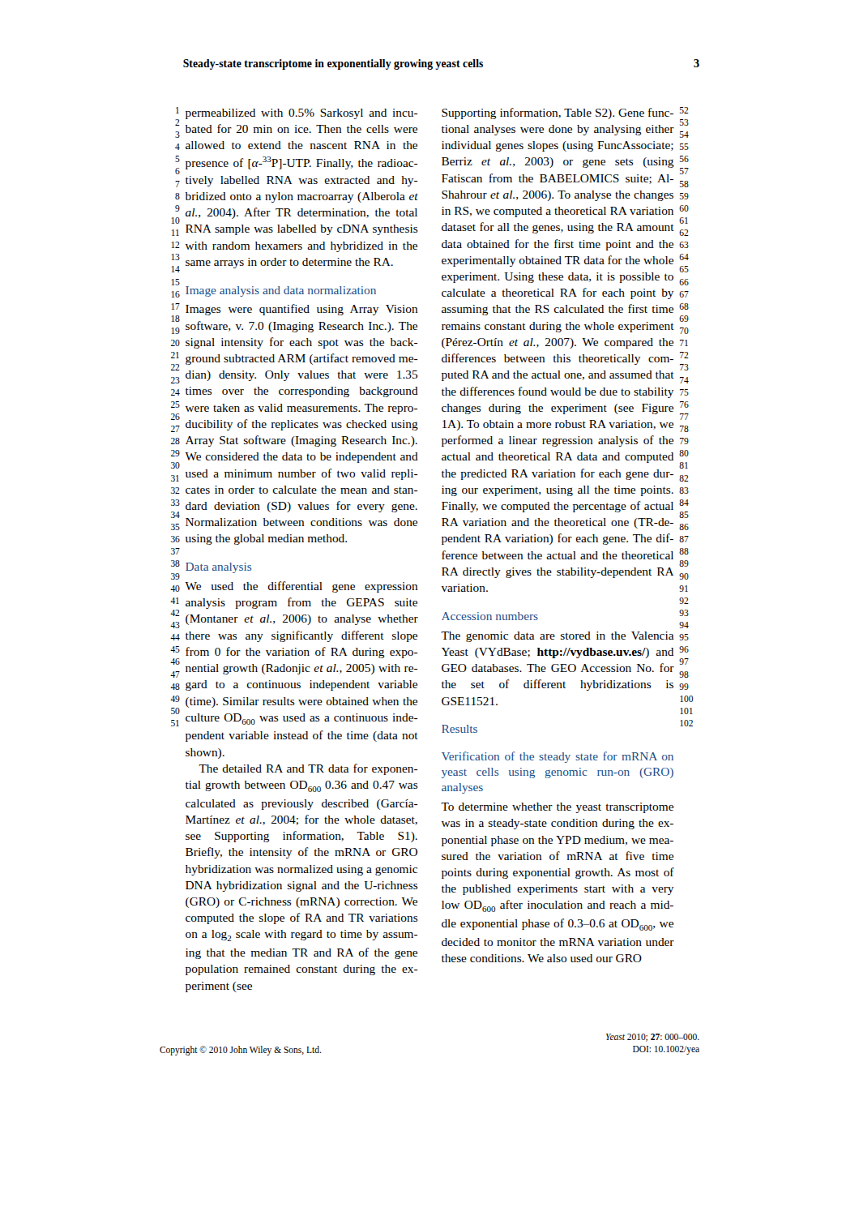Steady-state transcriptome in exponentially growing yeast cells 3
1
2
3
4
5
6
7
8
9
10
11
12
13
14
15
16
17
18
19
20
21
22
23
24
25
26
27
28
29
30
31
32
33
34
35
36
37
38
39
40
41
42
43
44
45
46
47
48
49
50
51
permeabilized with 0.5% Sarkosyl and incubated for 20 min on ice. Then the cells were allowed to extend the nascent RNA in the presence of [α-33 P]-UTP. Finally, the radioactively labelled RNA was extracted and hybridized onto a nylon macroarray (Alberola et al., 2004). After TR determination, the total RNA sample was labelled by cDNA synthesis with random hexamers and hybridized in the same arrays in order to determine the RA.
Image analysis and data normalization
Images were quantified using Array Vision software, v. 7.0 (Imaging Research Inc.). The signal intensity for each spot was the background subtracted ARM (artifact removed median) density. Only values that were 1.35 times over the corresponding background were taken as valid measurements. The reproducibility of the replicates was checked using Array Stat software (Imaging Research Inc.). We considered the data to be independent and used a minimum number of two valid replicates in order to calculate the mean and standard deviation (SD) values for every gene. Normalization between conditions was done using the global median method.
Data analysis
We used the differential gene expression analysis program from the GEPAS suite (Montaner et al., 2006) to analyse whether there was any significantly different slope from 0 for the variation of RA during exponential growth (Radonjic et al., 2005) with regard to a continuous independent variable (time). Similar results were obtained when the culture OD600 was used as a continuous independent variable instead of the time (data not shown).
The detailed RA and TR data for exponential growth between OD600 0.36 and 0.47 was calculated as previously described (García-Martínez et al., 2004; for the whole dataset, see Supporting information, Table S1). Briefly, the intensity of the mRNA or GRO hybridization was normalized using a genomic DNA hybridization signal and the U-richness (GRO) or C-richness (mRNA) correction. We computed the slope of RA and TR variations on a log2 scale with regard to time by assuming that the median TR and RA of the gene population remained constant during the experiment (see
52
53
54
55
56
57
58
59
60
61
62
63
64
65
66
67
68
69
70
71
72
73
74
75
76
77
78
79
80
81
82
83
84
85
86
87
88
89
90
91
92
93
94
95
96
97
98
99
100
101
102
Supporting information, Table S2). Gene functional analyses were done by analysing either individual genes slopes (using FuncAssociate; Berriz et al., 2003) or gene sets (using Fatiscan from the BABELOMICS suite; Al-Shahrour et al., 2006). To analyse the changes in RS, we computed a theoretical RA variation dataset for all the genes, using the RA amount data obtained for the first time point and the experimentally obtained TR data for the whole experiment. Using these data, it is possible to calculate a theoretical RA for each point by assuming that the RS calculated the first time remains constant during the whole experiment (Pérez-Ortín et al., 2007). We compared the differences between this theoretically computed RA and the actual one, and assumed that the differences found would be due to stability changes during the experiment (see Figure 1A). To obtain a more robust RA variation, we performed a linear regression analysis of the actual and theoretical RA data and computed the predicted RA variation for each gene during our experiment, using all the time points. Finally, we computed the percentage of actual RA variation and the theoretical one (TR-dependent RA variation) for each gene. The difference between the actual and the theoretical RA directly gives the stability-dependent RA variation.
Accession numbers
The genomic data are stored in the Valencia Yeast (VYdBase; http://vydbase.uv.es/) and GEO databases. The GEO Accession No. for the set of different hybridizations is GSE11521.
Results
Verification of the steady state for mRNA on yeast cells using genomic run-on (GRO) analyses
To determine whether the yeast transcriptome was in a steady-state condition during the exponential phase on the YPD medium, we measured the variation of mRNA at five time points during exponential growth. As most of the published experiments start with a very low OD600 after inoculation and reach a middle exponential phase of 0.3–0.6 at OD600, we decided to monitor the mRNA variation under these conditions. We also used our GRO
Copyright © 2010 John Wiley & Sons, Ltd.
Yeast 2010; 27: 000–000.
DOI: 10.1002/yea